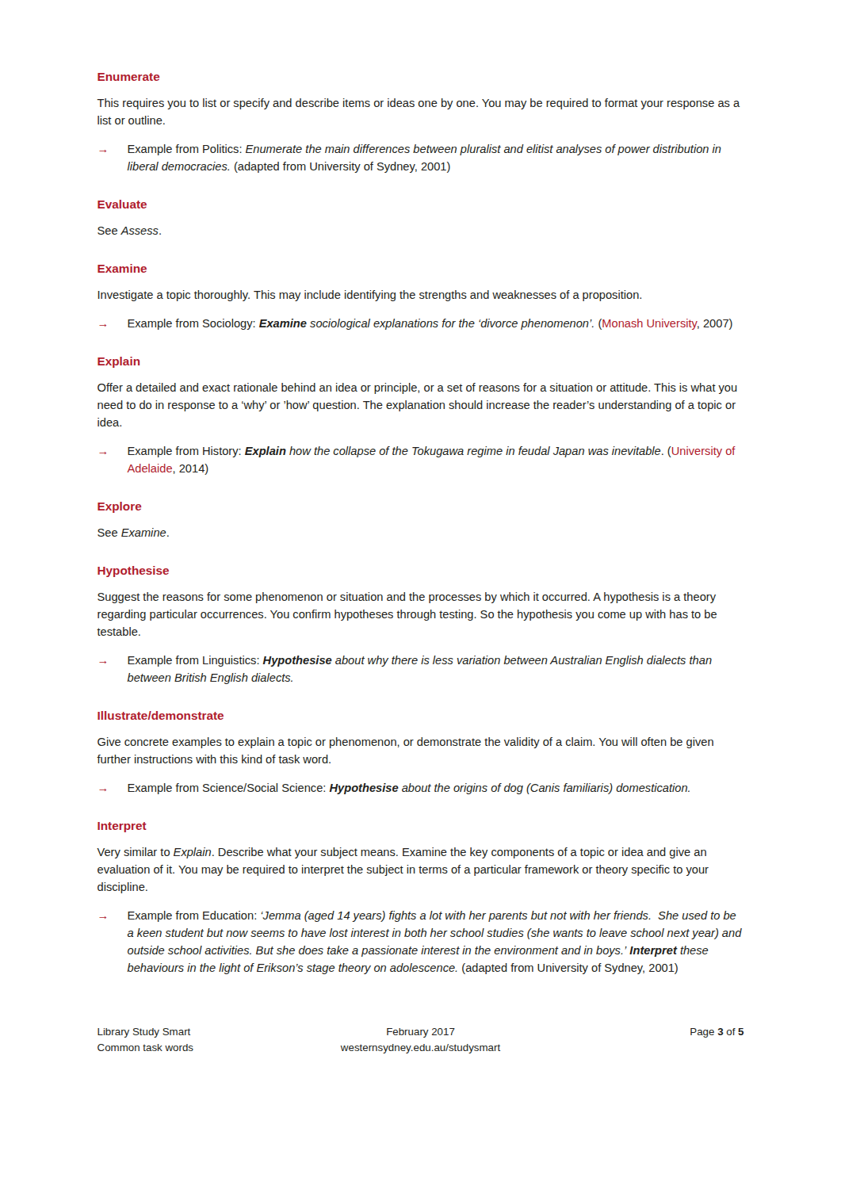Enumerate
This requires you to list or specify and describe items or ideas one by one. You may be required to format your response as a list or outline.
→ Example from Politics: Enumerate the main differences between pluralist and elitist analyses of power distribution in liberal democracies. (adapted from University of Sydney, 2001)
Evaluate
See Assess.
Examine
Investigate a topic thoroughly. This may include identifying the strengths and weaknesses of a proposition.
→ Example from Sociology: Examine sociological explanations for the ‘divorce phenomenon’. (Monash University, 2007)
Explain
Offer a detailed and exact rationale behind an idea or principle, or a set of reasons for a situation or attitude. This is what you need to do in response to a ‘why’ or ’how’ question. The explanation should increase the reader’s understanding of a topic or idea.
→ Example from History: Explain how the collapse of the Tokugawa regime in feudal Japan was inevitable. (University of Adelaide, 2014)
Explore
See Examine.
Hypothesise
Suggest the reasons for some phenomenon or situation and the processes by which it occurred. A hypothesis is a theory regarding particular occurrences. You confirm hypotheses through testing. So the hypothesis you come up with has to be testable.
→ Example from Linguistics: Hypothesise about why there is less variation between Australian English dialects than between British English dialects.
Illustrate/demonstrate
Give concrete examples to explain a topic or phenomenon, or demonstrate the validity of a claim. You will often be given further instructions with this kind of task word.
→ Example from Science/Social Science: Hypothesise about the origins of dog (Canis familiaris) domestication.
Interpret
Very similar to Explain. Describe what your subject means. Examine the key components of a topic or idea and give an evaluation of it. You may be required to interpret the subject in terms of a particular framework or theory specific to your discipline.
→ Example from Education: ‘Jemma (aged 14 years) fights a lot with her parents but not with her friends. She used to be a keen student but now seems to have lost interest in both her school studies (she wants to leave school next year) and outside school activities. But she does take a passionate interest in the environment and in boys.’ Interpret these behaviours in the light of Erikson’s stage theory on adolescence. (adapted from University of Sydney, 2001)
Library Study Smart Common task words
February 2017 westernsydney.edu.au/studysmart
Page 3 of 5